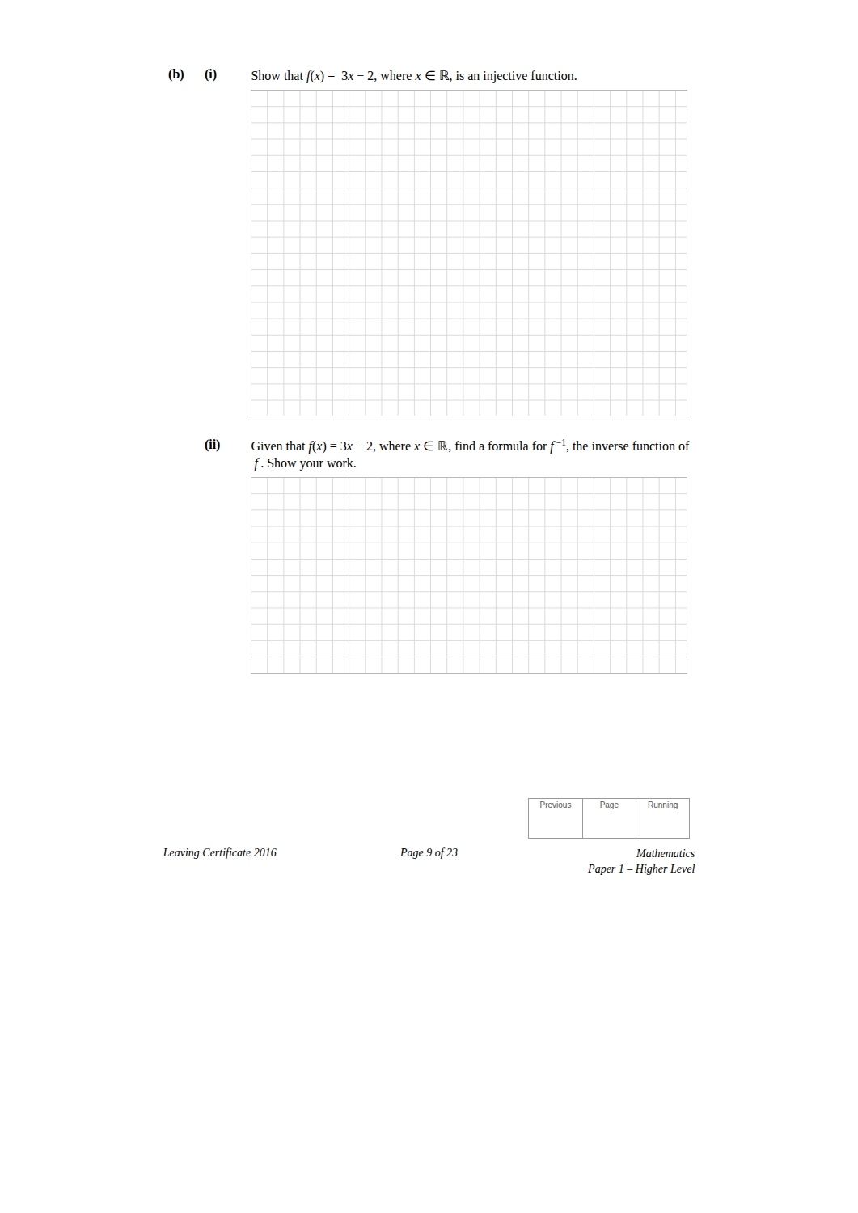(b)
(i)
Show that f(x) = 3x − 2, where x ∈ ℝ, is an injective function.
(ii)
Given that f(x) = 3x − 2, where x ∈ ℝ, find a formula for f −1, the inverse function of f . Show your work.
| Previous | Page | Running |
Leaving Certificate 2016
Page 9 of 23
Mathematics
Paper 1 – Higher Level